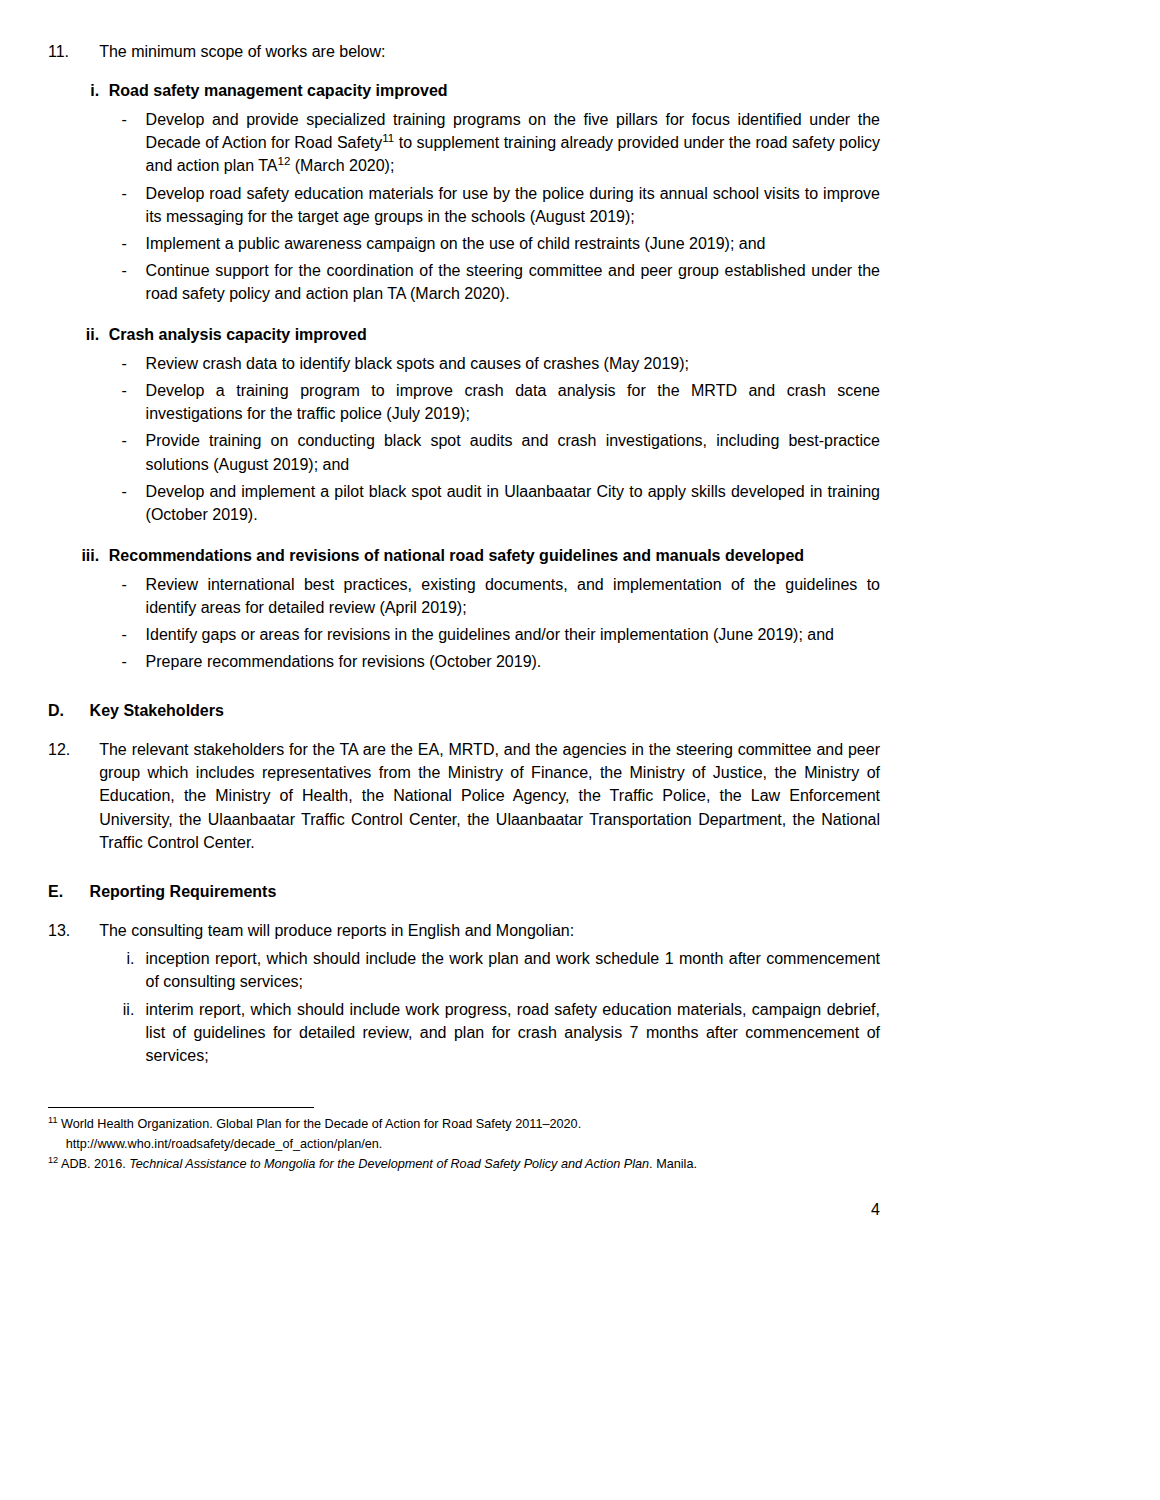11.
The minimum scope of works are below:
i. Road safety management capacity improved
Develop and provide specialized training programs on the five pillars for focus identified under the Decade of Action for Road Safety11 to supplement training already provided under the road safety policy and action plan TA12 (March 2020);
Develop road safety education materials for use by the police during its annual school visits to improve its messaging for the target age groups in the schools (August 2019);
Implement a public awareness campaign on the use of child restraints (June 2019); and
Continue support for the coordination of the steering committee and peer group established under the road safety policy and action plan TA (March 2020).
ii. Crash analysis capacity improved
Review crash data to identify black spots and causes of crashes (May 2019);
Develop a training program to improve crash data analysis for the MRTD and crash scene investigations for the traffic police (July 2019);
Provide training on conducting black spot audits and crash investigations, including best-practice solutions (August 2019); and
Develop and implement a pilot black spot audit in Ulaanbaatar City to apply skills developed in training (October 2019).
iii. Recommendations and revisions of national road safety guidelines and manuals developed
Review international best practices, existing documents, and implementation of the guidelines to identify areas for detailed review (April 2019);
Identify gaps or areas for revisions in the guidelines and/or their implementation (June 2019); and
Prepare recommendations for revisions (October 2019).
D. Key Stakeholders
12.
The relevant stakeholders for the TA are the EA, MRTD, and the agencies in the steering committee and peer group which includes representatives from the Ministry of Finance, the Ministry of Justice, the Ministry of Education, the Ministry of Health, the National Police Agency, the Traffic Police, the Law Enforcement University, the Ulaanbaatar Traffic Control Center, the Ulaanbaatar Transportation Department, the National Traffic Control Center.
E. Reporting Requirements
13.
The consulting team will produce reports in English and Mongolian:
i. inception report, which should include the work plan and work schedule 1 month after commencement of consulting services;
ii. interim report, which should include work progress, road safety education materials, campaign debrief, list of guidelines for detailed review, and plan for crash analysis 7 months after commencement of services;
11 World Health Organization. Global Plan for the Decade of Action for Road Safety 2011–2020.
http://www.who.int/roadsafety/decade_of_action/plan/en.
12 ADB. 2016. Technical Assistance to Mongolia for the Development of Road Safety Policy and Action Plan. Manila.
4